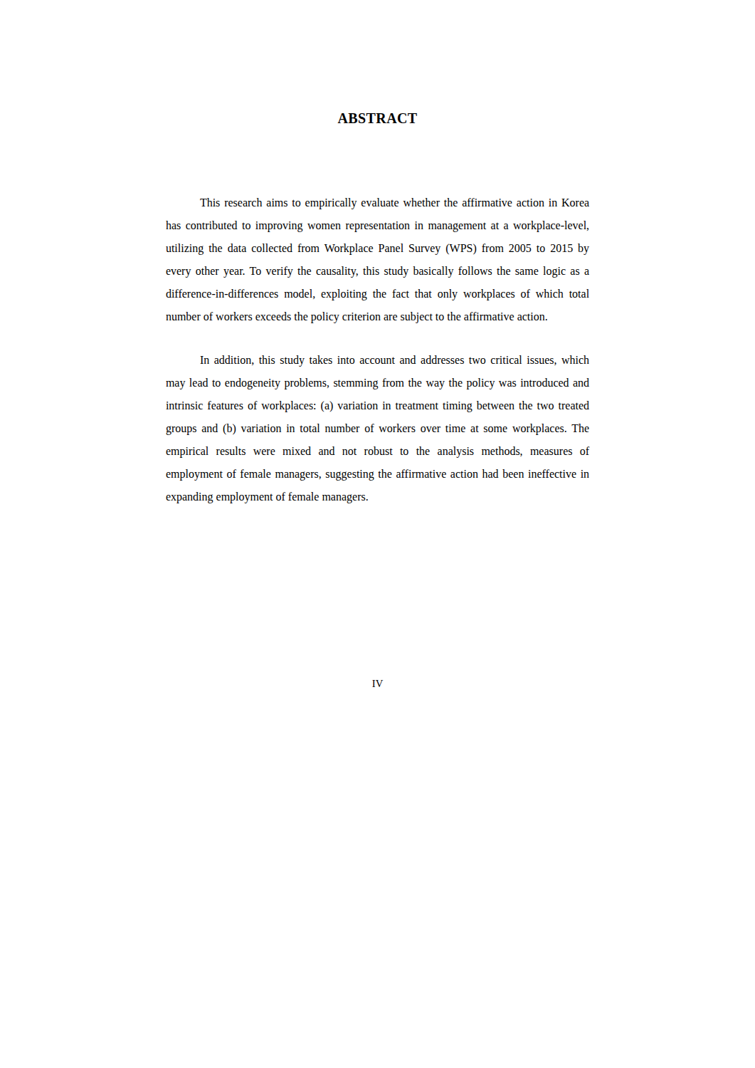ABSTRACT
This research aims to empirically evaluate whether the affirmative action in Korea has contributed to improving women representation in management at a workplace-level, utilizing the data collected from Workplace Panel Survey (WPS) from 2005 to 2015 by every other year. To verify the causality, this study basically follows the same logic as a difference-in-differences model, exploiting the fact that only workplaces of which total number of workers exceeds the policy criterion are subject to the affirmative action.
In addition, this study takes into account and addresses two critical issues, which may lead to endogeneity problems, stemming from the way the policy was introduced and intrinsic features of workplaces: (a) variation in treatment timing between the two treated groups and (b) variation in total number of workers over time at some workplaces. The empirical results were mixed and not robust to the analysis methods, measures of employment of female managers, suggesting the affirmative action had been ineffective in expanding employment of female managers.
IV